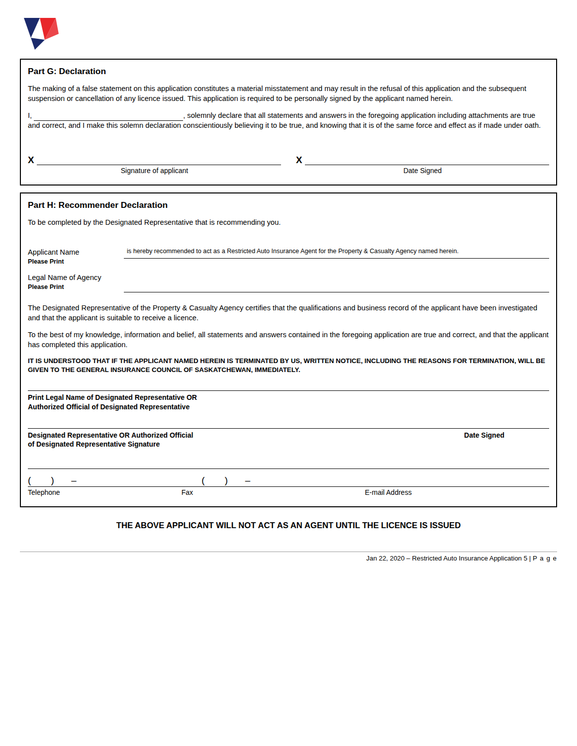Part G: Declaration
The making of a false statement on this application constitutes a material misstatement and may result in the refusal of this application and the subsequent suspension or cancellation of any licence issued. This application is required to be personally signed by the applicant named herein.
I, , solemnly declare that all statements and answers in the foregoing application including attachments are true and correct, and I make this solemn declaration conscientiously believing it to be true, and knowing that it is of the same force and effect as if made under oath.
X
Signature of applicant
X
Date Signed
Part H: Recommender Declaration
To be completed by the Designated Representative that is recommending you.
Applicant Name Please Print
is hereby recommended to act as a Restricted Auto Insurance Agent for the Property & Casualty Agency named herein.
Legal Name of Agency Please Print
The Designated Representative of the Property & Casualty Agency certifies that the qualifications and business record of the applicant have been investigated and that the applicant is suitable to receive a licence.
To the best of my knowledge, information and belief, all statements and answers contained in the foregoing application are true and correct, and that the applicant has completed this application.
IT IS UNDERSTOOD THAT IF THE APPLICANT NAMED HEREIN IS TERMINATED BY US, WRITTEN NOTICE, INCLUDING THE REASONS FOR TERMINATION, WILL BE GIVEN TO THE GENERAL INSURANCE COUNCIL OF SASKATCHEWAN, IMMEDIATELY.
Print Legal Name of Designated Representative OR
Authorized Official of Designated Representative
Date Signed Designated Representative OR Authorized Official
of Designated Representative Signature
( ) –
( ) –
Telephone
Fax
E-mail Address
THE ABOVE APPLICANT WILL NOT ACT AS AN AGENT UNTIL THE LICENCE IS ISSUED
Jan 22, 2020 – Restricted Auto Insurance Application 5 | P a g e